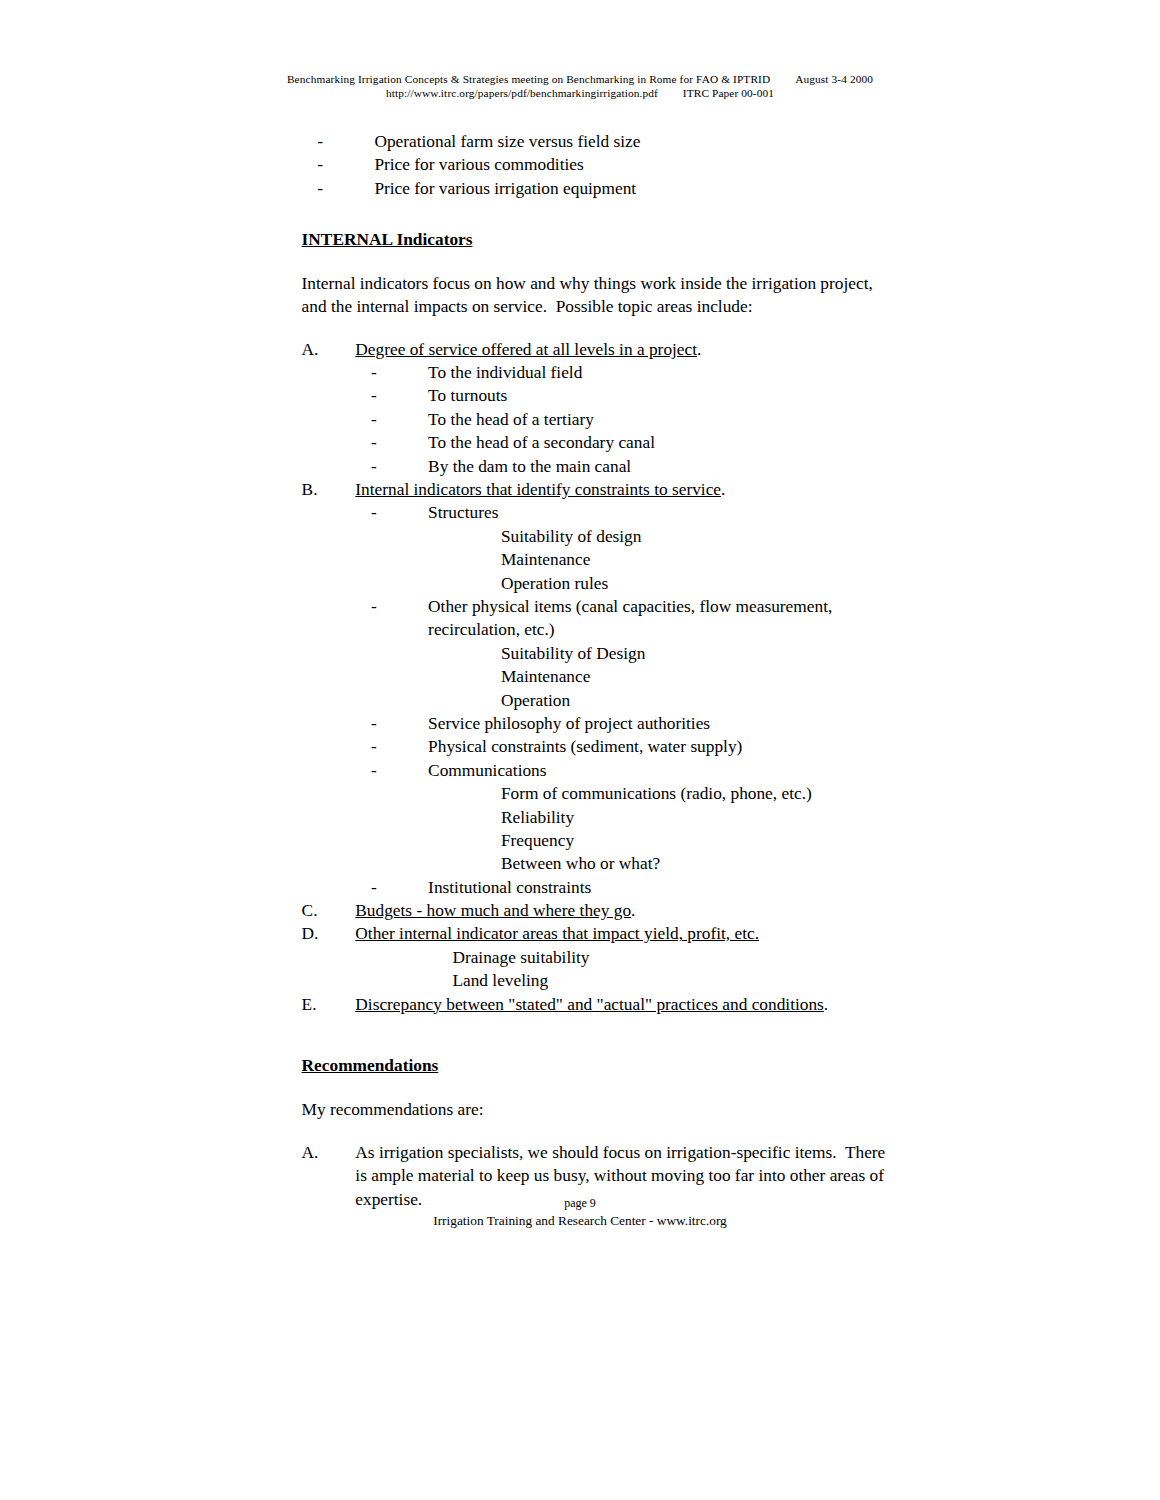Benchmarking Irrigation Concepts & Strategies meeting on Benchmarking in Rome for FAO & IPTRID August 3-4 2000
http://www.itrc.org/papers/pdf/benchmarkingirrigation.pdf ITRC Paper 00-001
Operational farm size versus field size
Price for various commodities
Price for various irrigation equipment
INTERNAL Indicators
Internal indicators focus on how and why things work inside the irrigation project, and the internal impacts on service. Possible topic areas include:
A. Degree of service offered at all levels in a project.
To the individual field
To turnouts
To the head of a tertiary
To the head of a secondary canal
By the dam to the main canal
B. Internal indicators that identify constraints to service.
Structures
Suitability of design
Maintenance
Operation rules
Other physical items (canal capacities, flow measurement, recirculation, etc.)
Suitability of Design
Maintenance
Operation
Service philosophy of project authorities
Physical constraints (sediment, water supply)
Communications
Form of communications (radio, phone, etc.)
Reliability
Frequency
Between who or what?
Institutional constraints
C. Budgets - how much and where they go.
D. Other internal indicator areas that impact yield, profit, etc.
Drainage suitability
Land leveling
E. Discrepancy between "stated" and "actual" practices and conditions.
Recommendations
My recommendations are:
A. As irrigation specialists, we should focus on irrigation-specific items. There is ample material to keep us busy, without moving too far into other areas of expertise.
page 9
Irrigation Training and Research Center - www.itrc.org